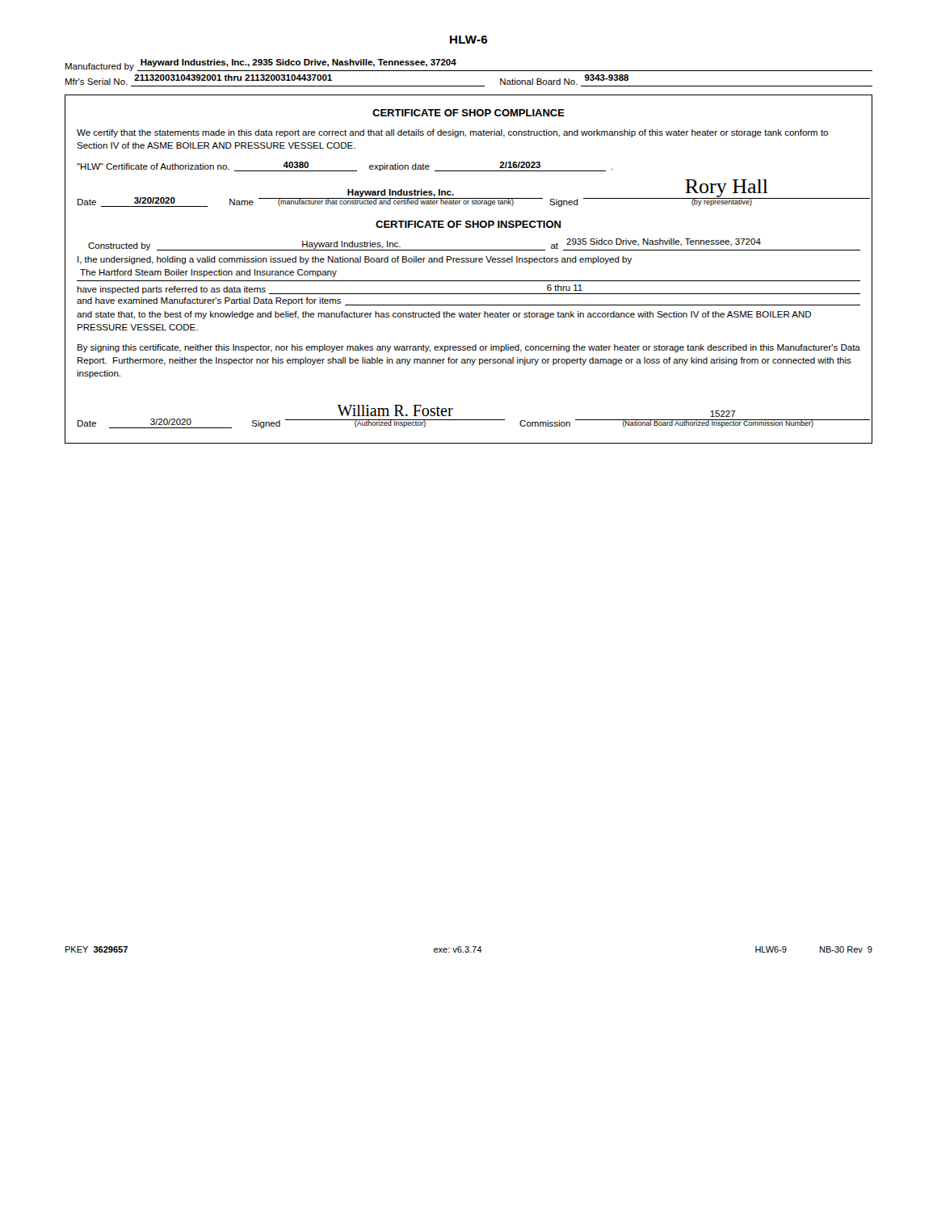HLW-6
Manufactured by Hayward Industries, Inc., 2935 Sidco Drive, Nashville, Tennessee, 37204
Mfr's Serial No. 21132003104392001 thru 21132003104437001 National Board No. 9343-9388
CERTIFICATE OF SHOP COMPLIANCE
We certify that the statements made in this data report are correct and that all details of design, material, construction, and workmanship of this water heater or storage tank conform to Section IV of the ASME BOILER AND PRESSURE VESSEL CODE.
"HLW" Certificate of Authorization no. 40380 expiration date 2/16/2023 .
Date 3/20/2020 Name
Hayward Industries, Inc.
(manufacturer that constructed and certified water heater or storage tank)
Signed
Rory Hall
(by representative)
CERTIFICATE OF SHOP INSPECTION
Constructed by Hayward Industries, Inc. at 2935 Sidco Drive, Nashville, Tennessee, 37204
I, the undersigned, holding a valid commission issued by the National Board of Boiler and Pressure Vessel Inspectors and employed by
The Hartford Steam Boiler Inspection and Insurance Company
have inspected parts referred to as data items 6 thru 11
and have examined Manufacturer's Partial Data Report for items
and state that, to the best of my knowledge and belief, the manufacturer has constructed the water heater or storage tank in accordance with Section IV of the ASME BOILER AND PRESSURE VESSEL CODE.
By signing this certificate, neither this Inspector, nor his employer makes any warranty, expressed or implied, concerning the water heater or storage tank described in this Manufacturer's Data Report. Furthermore, neither the Inspector nor his employer shall be liable in any manner for any personal injury or property damage or a loss of any kind arising from or connected with this inspection.
Date 3/20/2020 Signed
William R. Foster
(Authorized Inspector)
Commission
15227
(National Board Authorized Inspector Commission Number)
PKEY 3629657
exe: v6.3.74
HLW6-9 NB-30 Rev 9